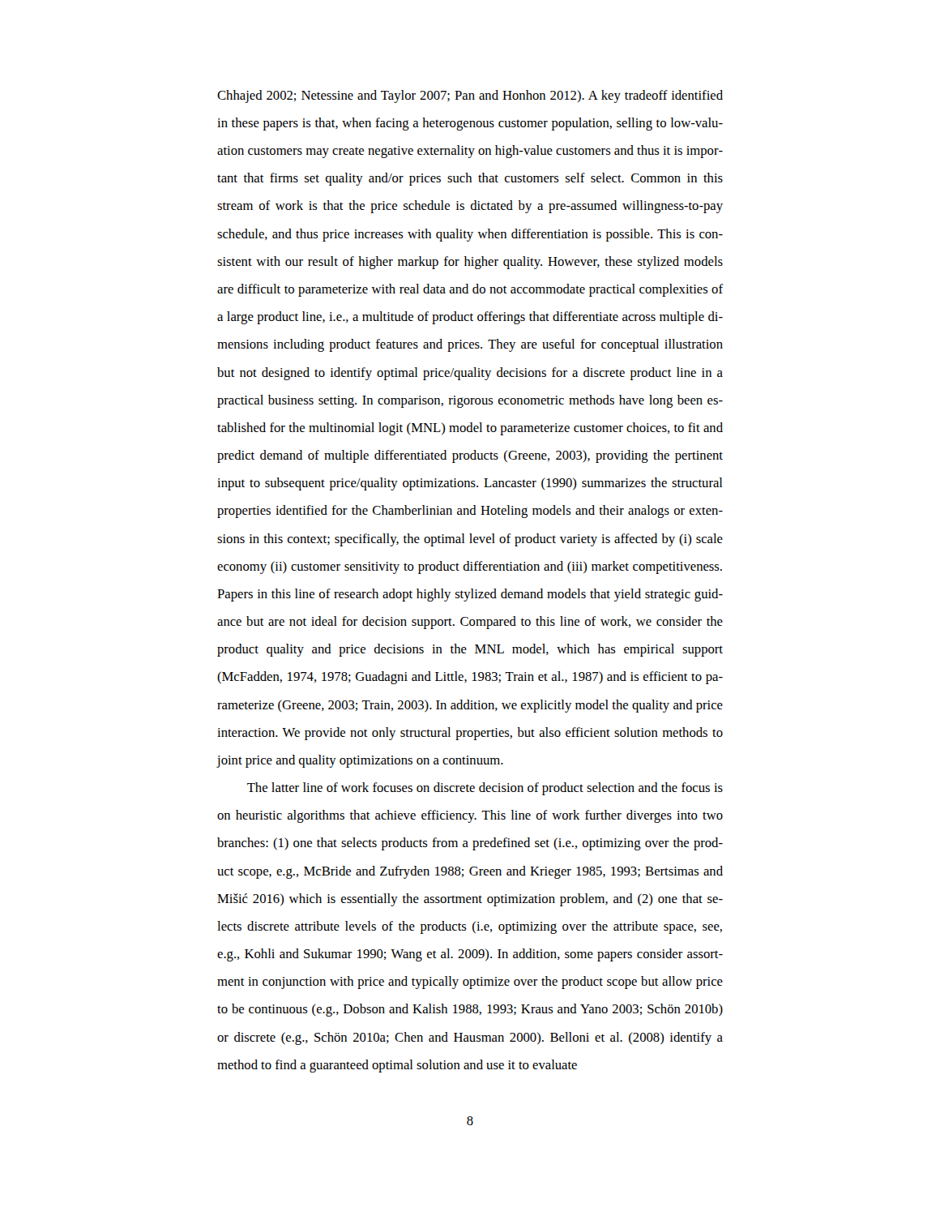Chhajed 2002; Netessine and Taylor 2007; Pan and Honhon 2012). A key tradeoff identified in these papers is that, when facing a heterogenous customer population, selling to low-valuation customers may create negative externality on high-value customers and thus it is important that firms set quality and/or prices such that customers self select. Common in this stream of work is that the price schedule is dictated by a pre-assumed willingness-to-pay schedule, and thus price increases with quality when differentiation is possible. This is consistent with our result of higher markup for higher quality. However, these stylized models are difficult to parameterize with real data and do not accommodate practical complexities of a large product line, i.e., a multitude of product offerings that differentiate across multiple dimensions including product features and prices. They are useful for conceptual illustration but not designed to identify optimal price/quality decisions for a discrete product line in a practical business setting. In comparison, rigorous econometric methods have long been established for the multinomial logit (MNL) model to parameterize customer choices, to fit and predict demand of multiple differentiated products (Greene, 2003), providing the pertinent input to subsequent price/quality optimizations. Lancaster (1990) summarizes the structural properties identified for the Chamberlinian and Hoteling models and their analogs or extensions in this context; specifically, the optimal level of product variety is affected by (i) scale economy (ii) customer sensitivity to product differentiation and (iii) market competitiveness. Papers in this line of research adopt highly stylized demand models that yield strategic guidance but are not ideal for decision support. Compared to this line of work, we consider the product quality and price decisions in the MNL model, which has empirical support (McFadden, 1974, 1978; Guadagni and Little, 1983; Train et al., 1987) and is efficient to parameterize (Greene, 2003; Train, 2003). In addition, we explicitly model the quality and price interaction. We provide not only structural properties, but also efficient solution methods to joint price and quality optimizations on a continuum.
The latter line of work focuses on discrete decision of product selection and the focus is on heuristic algorithms that achieve efficiency. This line of work further diverges into two branches: (1) one that selects products from a predefined set (i.e., optimizing over the product scope, e.g., McBride and Zufryden 1988; Green and Krieger 1985, 1993; Bertsimas and Mišić 2016) which is essentially the assortment optimization problem, and (2) one that selects discrete attribute levels of the products (i.e, optimizing over the attribute space, see, e.g., Kohli and Sukumar 1990; Wang et al. 2009). In addition, some papers consider assortment in conjunction with price and typically optimize over the product scope but allow price to be continuous (e.g., Dobson and Kalish 1988, 1993; Kraus and Yano 2003; Schön 2010b) or discrete (e.g., Schön 2010a; Chen and Hausman 2000). Belloni et al. (2008) identify a method to find a guaranteed optimal solution and use it to evaluate
8